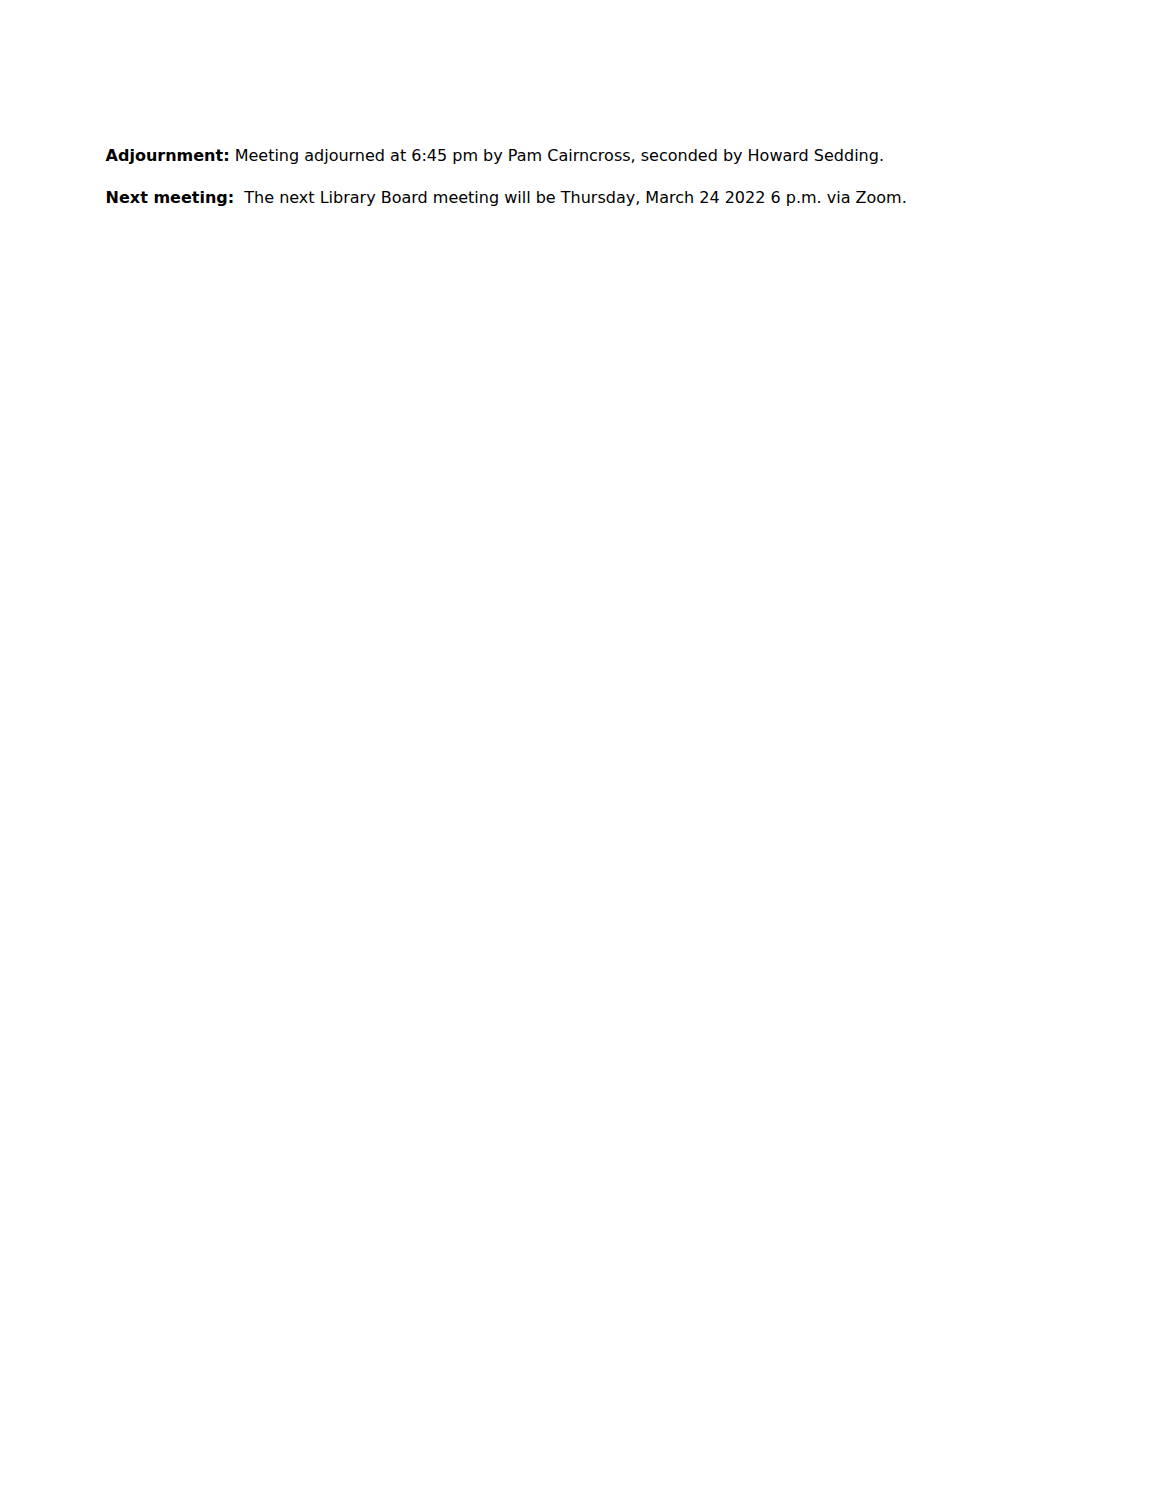Adjournment: Meeting adjourned at 6:45 pm by Pam Cairncross, seconded by Howard Sedding.
Next meeting: The next Library Board meeting will be Thursday, March 24 2022 6 p.m. via Zoom.